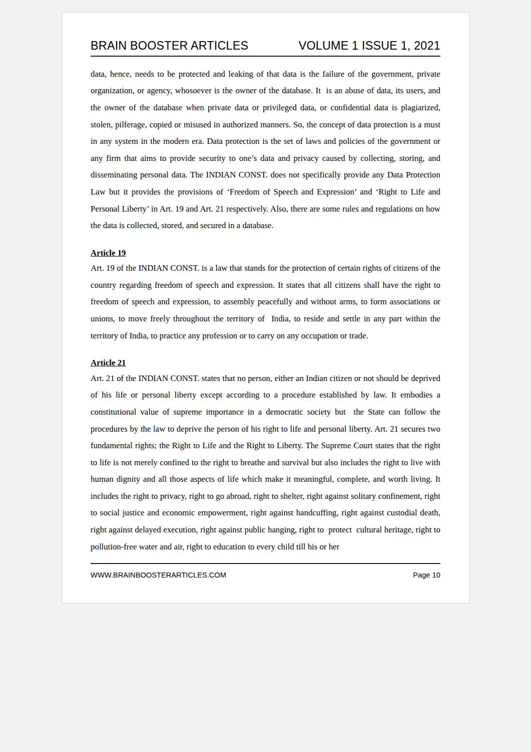BRAIN BOOSTER ARTICLES VOLUME 1 ISSUE 1, 2021
data, hence, needs to be protected and leaking of that data is the failure of the government, private organization, or agency, whosoever is the owner of the database. It is an abuse of data, its users, and the owner of the database when private data or privileged data, or confidential data is plagiarized, stolen, pilferage, copied or misused in authorized manners. So, the concept of data protection is a must in any system in the modern era. Data protection is the set of laws and policies of the government or any firm that aims to provide security to one’s data and privacy caused by collecting, storing, and disseminating personal data. The INDIAN CONST. does not specifically provide any Data Protection Law but it provides the provisions of ‘Freedom of Speech and Expression’ and ‘Right to Life and Personal Liberty’ in Art. 19 and Art. 21 respectively. Also, there are some rules and regulations on how the data is collected, stored, and secured in a database.
Article 19
Art. 19 of the INDIAN CONST. is a law that stands for the protection of certain rights of citizens of the country regarding freedom of speech and expression. It states that all citizens shall have the right to freedom of speech and expression, to assembly peacefully and without arms, to form associations or unions, to move freely throughout the territory of India, to reside and settle in any part within the territory of India, to practice any profession or to carry on any occupation or trade.
Article 21
Art. 21 of the INDIAN CONST. states that no person, either an Indian citizen or not should be deprived of his life or personal liberty except according to a procedure established by law. It embodies a constitutional value of supreme importance in a democratic society but the State can follow the procedures by the law to deprive the person of his right to life and personal liberty. Art. 21 secures two fundamental rights; the Right to Life and the Right to Liberty. The Supreme Court states that the right to life is not merely confined to the right to breathe and survival but also includes the right to live with human dignity and all those aspects of life which make it meaningful, complete, and worth living. It includes the right to privacy, right to go abroad, right to shelter, right against solitary confinement, right to social justice and economic empowerment, right against handcuffing, right against custodial death, right against delayed execution, right against public hanging, right to protect cultural heritage, right to pollution-free water and air, right to education to every child till his or her
WWW.BRAINBOOSTERARTICLES.COM Page 10